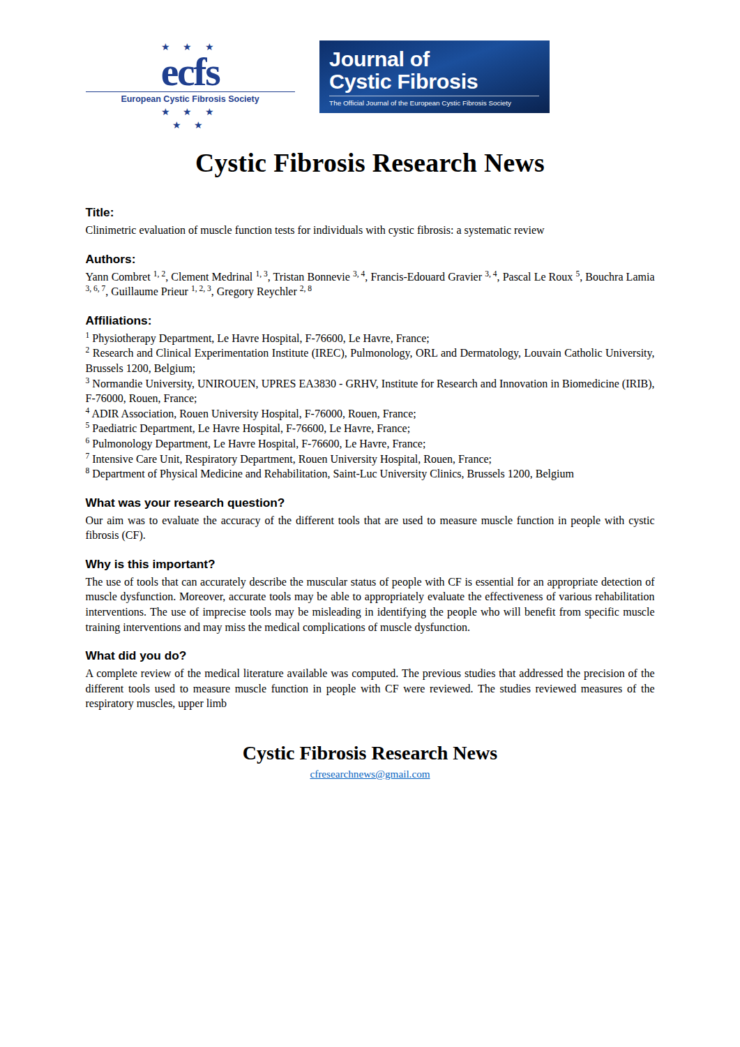★ ★ ★
ecfs
European Cystic Fibrosis Society
★ ★ ★
★ ★
Journal of
Cystic Fibrosis
The Official Journal of the European Cystic Fibrosis Society
Cystic Fibrosis Research News
Title:
Clinimetric evaluation of muscle function tests for individuals with cystic fibrosis: a systematic review
Authors:
Yann Combret 1, 2, Clement Medrinal 1, 3, Tristan Bonnevie 3, 4, Francis-Edouard Gravier 3, 4, Pascal Le Roux 5, Bouchra Lamia 3, 6, 7, Guillaume Prieur 1, 2, 3, Gregory Reychler 2, 8
Affiliations:
1 Physiotherapy Department, Le Havre Hospital, F-76600, Le Havre, France;
2 Research and Clinical Experimentation Institute (IREC), Pulmonology, ORL and Dermatology, Louvain Catholic University, Brussels 1200, Belgium;
3 Normandie University, UNIROUEN, UPRES EA3830 - GRHV, Institute for Research and Innovation in Biomedicine (IRIB), F-76000, Rouen, France;
4 ADIR Association, Rouen University Hospital, F-76000, Rouen, France;
5 Paediatric Department, Le Havre Hospital, F-76600, Le Havre, France;
6 Pulmonology Department, Le Havre Hospital, F-76600, Le Havre, France;
7 Intensive Care Unit, Respiratory Department, Rouen University Hospital, Rouen, France;
8 Department of Physical Medicine and Rehabilitation, Saint-Luc University Clinics, Brussels 1200, Belgium
What was your research question?
Our aim was to evaluate the accuracy of the different tools that are used to measure muscle function in people with cystic fibrosis (CF).
Why is this important?
The use of tools that can accurately describe the muscular status of people with CF is essential for an appropriate detection of muscle dysfunction. Moreover, accurate tools may be able to appropriately evaluate the effectiveness of various rehabilitation interventions. The use of imprecise tools may be misleading in identifying the people who will benefit from specific muscle training interventions and may miss the medical complications of muscle dysfunction.
What did you do?
A complete review of the medical literature available was computed. The previous studies that addressed the precision of the different tools used to measure muscle function in people with CF were reviewed. The studies reviewed measures of the respiratory muscles, upper limb
Cystic Fibrosis Research News
cfresearchnews@gmail.com